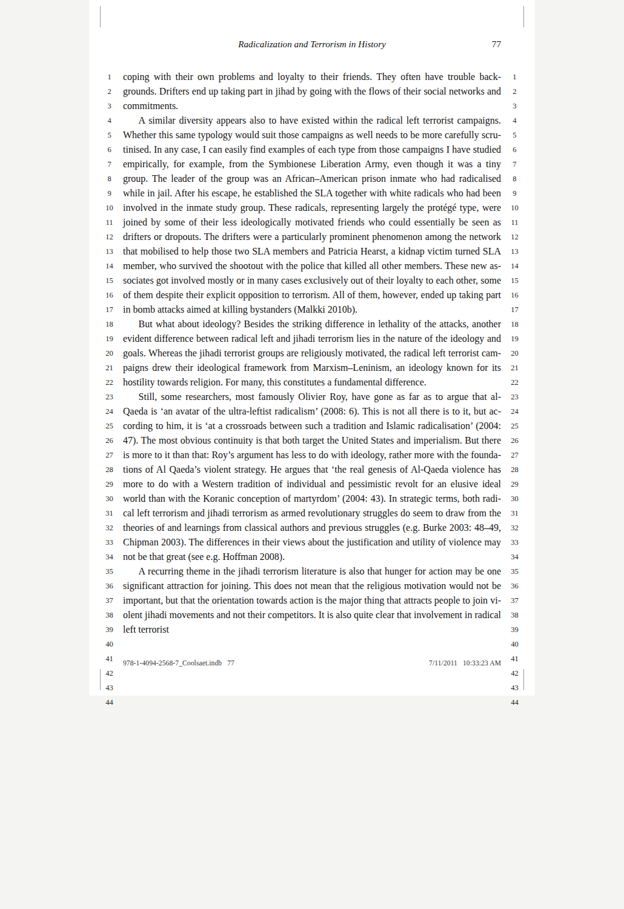Radicalization and Terrorism in History 77
1234567891011121314151617181920212223242526272829303132333435363738394041424344
1234567891011121314151617181920212223242526272829303132333435363738394041424344
coping with their own problems and loyalty to their friends. They often have trouble backgrounds. Drifters end up taking part in jihad by going with the flows of their social networks and commitments.
A similar diversity appears also to have existed within the radical left terrorist campaigns. Whether this same typology would suit those campaigns as well needs to be more carefully scrutinised. In any case, I can easily find examples of each type from those campaigns I have studied empirically, for example, from the Symbionese Liberation Army, even though it was a tiny group. The leader of the group was an African–American prison inmate who had radicalised while in jail. After his escape, he established the SLA together with white radicals who had been involved in the inmate study group. These radicals, representing largely the protégé type, were joined by some of their less ideologically motivated friends who could essentially be seen as drifters or dropouts. The drifters were a particularly prominent phenomenon among the network that mobilised to help those two SLA members and Patricia Hearst, a kidnap victim turned SLA member, who survived the shootout with the police that killed all other members. These new associates got involved mostly or in many cases exclusively out of their loyalty to each other, some of them despite their explicit opposition to terrorism. All of them, however, ended up taking part in bomb attacks aimed at killing bystanders (Malkki 2010b).
But what about ideology? Besides the striking difference in lethality of the attacks, another evident difference between radical left and jihadi terrorism lies in the nature of the ideology and goals. Whereas the jihadi terrorist groups are religiously motivated, the radical left terrorist campaigns drew their ideological framework from Marxism–Leninism, an ideology known for its hostility towards religion. For many, this constitutes a fundamental difference.
Still, some researchers, most famously Olivier Roy, have gone as far as to argue that al-Qaeda is ‘an avatar of the ultra-leftist radicalism’ (2008: 6). This is not all there is to it, but according to him, it is ‘at a crossroads between such a tradition and Islamic radicalisation’ (2004: 47). The most obvious continuity is that both target the United States and imperialism. But there is more to it than that: Roy’s argument has less to do with ideology, rather more with the foundations of Al Qaeda’s violent strategy. He argues that ‘the real genesis of Al-Qaeda violence has more to do with a Western tradition of individual and pessimistic revolt for an elusive ideal world than with the Koranic conception of martyrdom’ (2004: 43). In strategic terms, both radical left terrorism and jihadi terrorism as armed revolutionary struggles do seem to draw from the theories of and learnings from classical authors and previous struggles (e.g. Burke 2003: 48–49, Chipman 2003). The differences in their views about the justification and utility of violence may not be that great (see e.g. Hoffman 2008).
A recurring theme in the jihadi terrorism literature is also that hunger for action may be one significant attraction for joining. This does not mean that the religious motivation would not be important, but that the orientation towards action is the major thing that attracts people to join violent jihadi movements and not their competitors. It is also quite clear that involvement in radical left terrorist
978-1-4094-2568-7_Coolsaet.indb 77 7/11/2011 10:33:23 AM